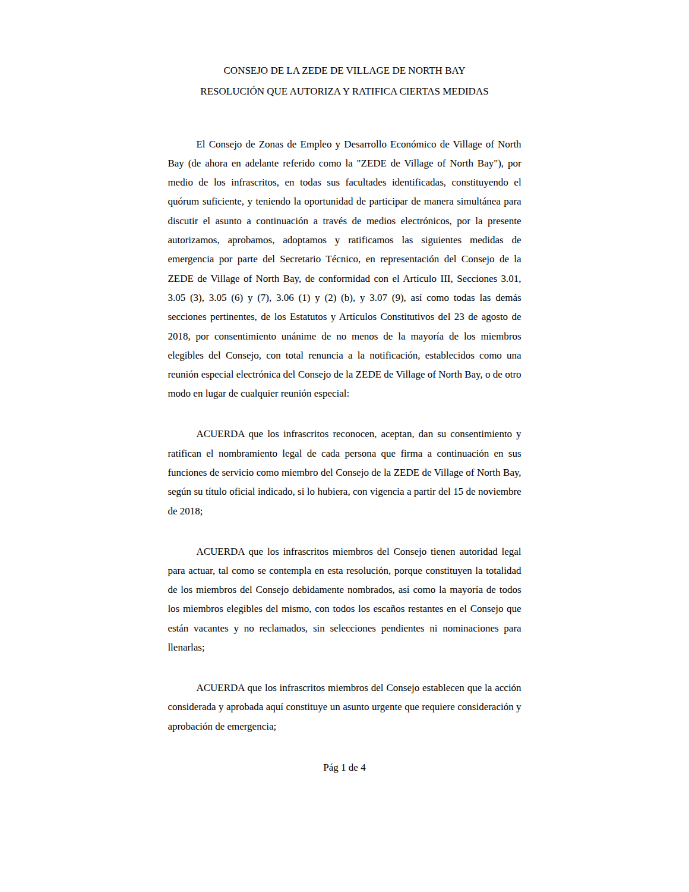CONSEJO DE LA ZEDE DE VILLAGE DE NORTH BAY
RESOLUCIÓN QUE AUTORIZA Y RATIFICA CIERTAS MEDIDAS
El Consejo de Zonas de Empleo y Desarrollo Económico de Village of North Bay (de ahora en adelante referido como la "ZEDE de Village of North Bay"), por medio de los infrascritos, en todas sus facultades identificadas, constituyendo el quórum suficiente, y teniendo la oportunidad de participar de manera simultánea para discutir el asunto a continuación a través de medios electrónicos, por la presente autorizamos, aprobamos, adoptamos y ratificamos las siguientes medidas de emergencia por parte del Secretario Técnico, en representación del Consejo de la ZEDE de Village of North Bay, de conformidad con el Artículo III, Secciones 3.01, 3.05 (3), 3.05 (6) y (7), 3.06 (1) y (2) (b), y 3.07 (9), así como todas las demás secciones pertinentes, de los Estatutos y Artículos Constitutivos del 23 de agosto de 2018, por consentimiento unánime de no menos de la mayoría de los miembros elegibles del Consejo, con total renuncia a la notificación, establecidos como una reunión especial electrónica del Consejo de la ZEDE de Village of North Bay, o de otro modo en lugar de cualquier reunión especial:
ACUERDA que los infrascritos reconocen, aceptan, dan su consentimiento y ratifican el nombramiento legal de cada persona que firma a continuación en sus funciones de servicio como miembro del Consejo de la ZEDE de Village of North Bay, según su título oficial indicado, si lo hubiera, con vigencia a partir del 15 de noviembre de 2018;
ACUERDA que los infrascritos miembros del Consejo tienen autoridad legal para actuar, tal como se contempla en esta resolución, porque constituyen la totalidad de los miembros del Consejo debidamente nombrados, así como la mayoría de todos los miembros elegibles del mismo, con todos los escaños restantes en el Consejo que están vacantes y no reclamados, sin selecciones pendientes ni nominaciones para llenarlas;
ACUERDA que los infrascritos miembros del Consejo establecen que la acción considerada y aprobada aquí constituye un asunto urgente que requiere consideración y aprobación de emergencia;
Pág 1 de 4